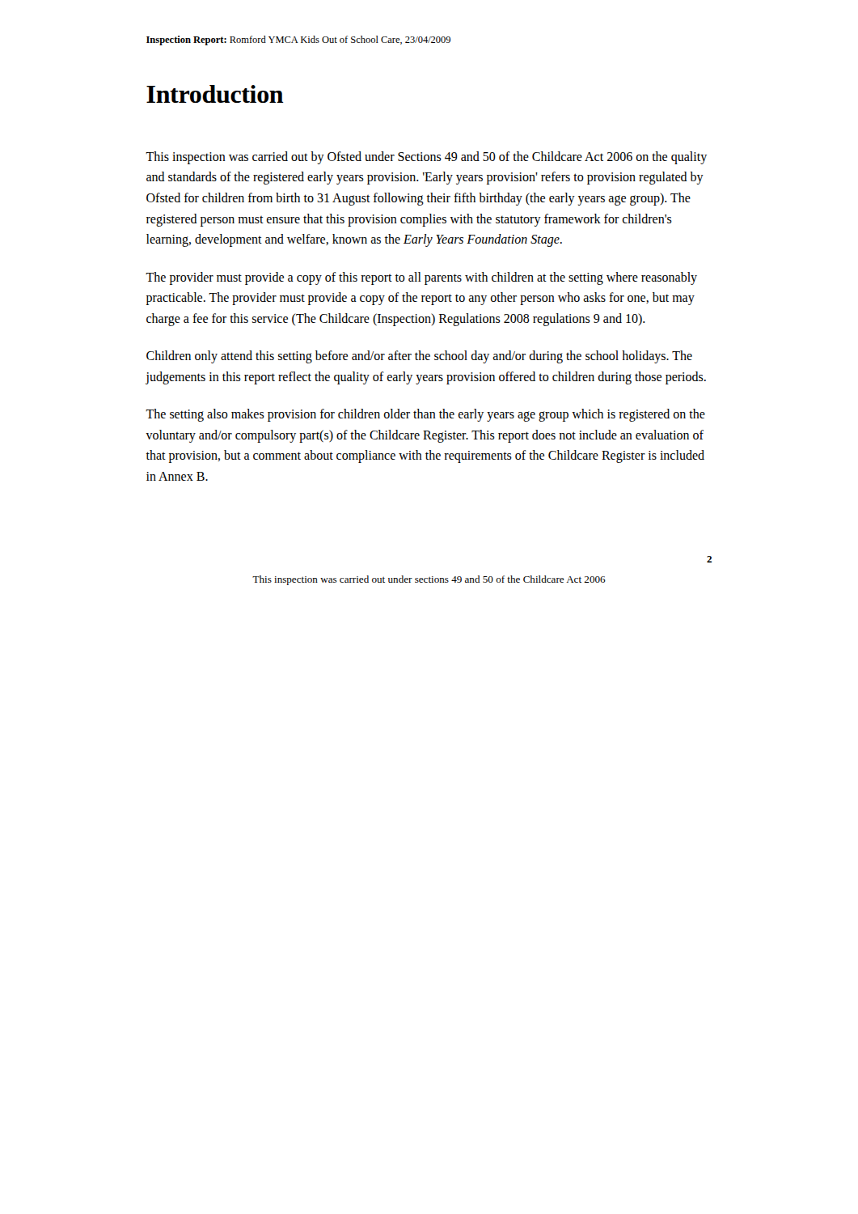Inspection Report: Romford YMCA Kids Out of School Care, 23/04/2009
Introduction
This inspection was carried out by Ofsted under Sections 49 and 50 of the Childcare Act 2006 on the quality and standards of the registered early years provision. 'Early years provision' refers to provision regulated by Ofsted for children from birth to 31 August following their fifth birthday (the early years age group). The registered person must ensure that this provision complies with the statutory framework for children's learning, development and welfare, known as the Early Years Foundation Stage.
The provider must provide a copy of this report to all parents with children at the setting where reasonably practicable. The provider must provide a copy of the report to any other person who asks for one, but may charge a fee for this service (The Childcare (Inspection) Regulations 2008 regulations 9 and 10).
Children only attend this setting before and/or after the school day and/or during the school holidays. The judgements in this report reflect the quality of early years provision offered to children during those periods.
The setting also makes provision for children older than the early years age group which is registered on the voluntary and/or compulsory part(s) of the Childcare Register. This report does not include an evaluation of that provision, but a comment about compliance with the requirements of the Childcare Register is included in Annex B.
2
This inspection was carried out under sections 49 and 50 of the Childcare Act 2006